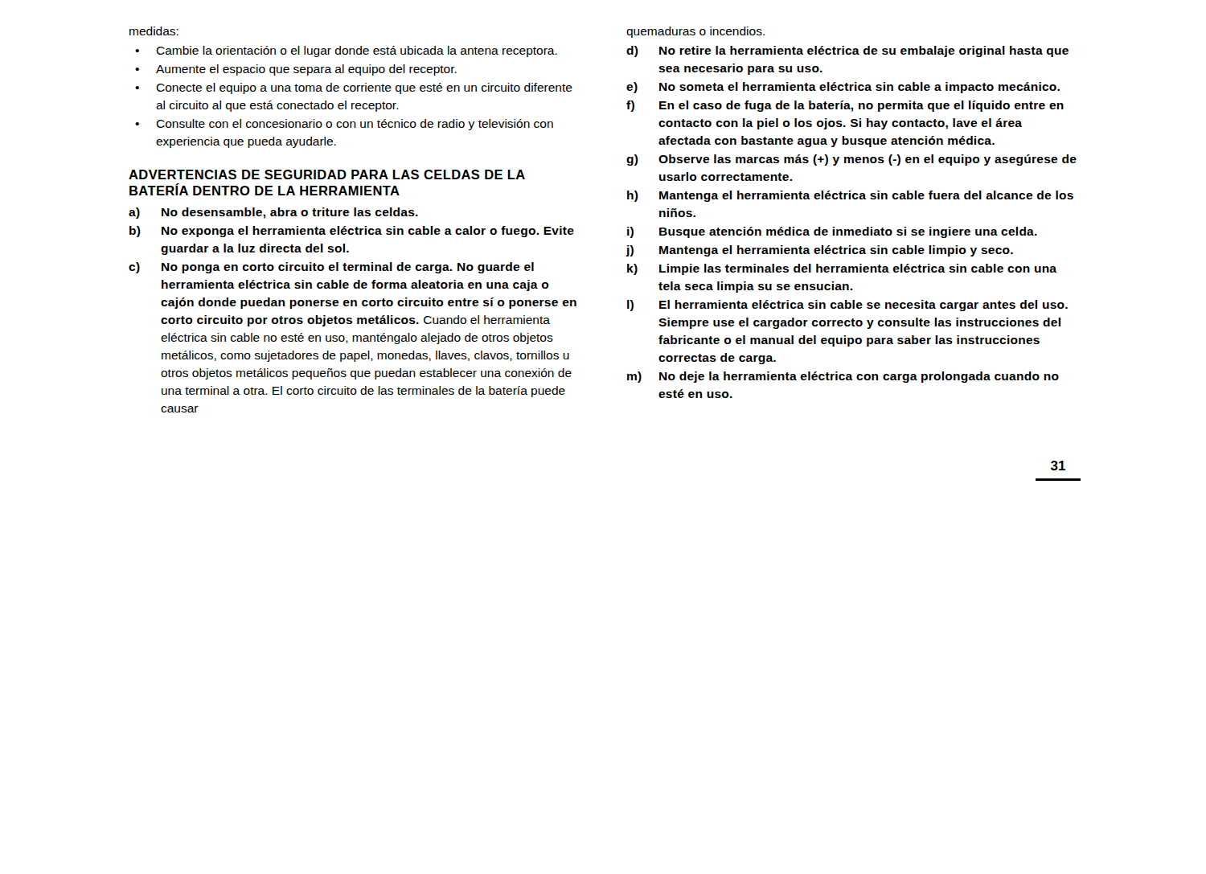medidas:
Cambie la orientación o el lugar donde está ubicada la antena receptora.
Aumente el espacio que separa al equipo del receptor.
Conecte el equipo a una toma de corriente que esté en un circuito diferente al circuito al que está conectado el receptor.
Consulte con el concesionario o con un técnico de radio y televisión con experiencia que pueda ayudarle.
Advertencias de seguridad para las celdas de la batería dentro de la herramienta
No desensamble, abra o triture las celdas.
No exponga el herramienta eléctrica sin cable a calor o fuego. Evite guardar a la luz directa del sol.
No ponga en corto circuito el terminal de carga. No guarde el herramienta eléctrica sin cable de forma aleatoria en una caja o cajón donde puedan ponerse en corto circuito entre sí o ponerse en corto circuito por otros objetos metálicos. Cuando el herramienta eléctrica sin cable no esté en uso, manténgalo alejado de otros objetos metálicos, como sujetadores de papel, monedas, llaves, clavos, tornillos u otros objetos metálicos pequeños que puedan establecer una conexión de una terminal a otra. El corto circuito de las terminales de la batería puede causar
quemaduras o incendios.
No retire la herramienta eléctrica de su embalaje original hasta que sea necesario para su uso.
No someta el herramienta eléctrica sin cable a impacto mecánico.
En el caso de fuga de la batería, no permita que el líquido entre en contacto con la piel o los ojos. Si hay contacto, lave el área afectada con bastante agua y busque atención médica.
Observe las marcas más (+) y menos (-) en el equipo y asegúrese de usarlo correctamente.
Mantenga el herramienta eléctrica sin cable fuera del alcance de los niños.
Busque atención médica de inmediato si se ingiere una celda.
Mantenga el herramienta eléctrica sin cable limpio y seco.
Limpie las terminales del herramienta eléctrica sin cable con una tela seca limpia su se ensucian.
El herramienta eléctrica sin cable se necesita cargar antes del uso. Siempre use el cargador correcto y consulte las instrucciones del fabricante o el manual del equipo para saber las instrucciones correctas de carga.
No deje la herramienta eléctrica con carga prolongada cuando no esté en uso.
31